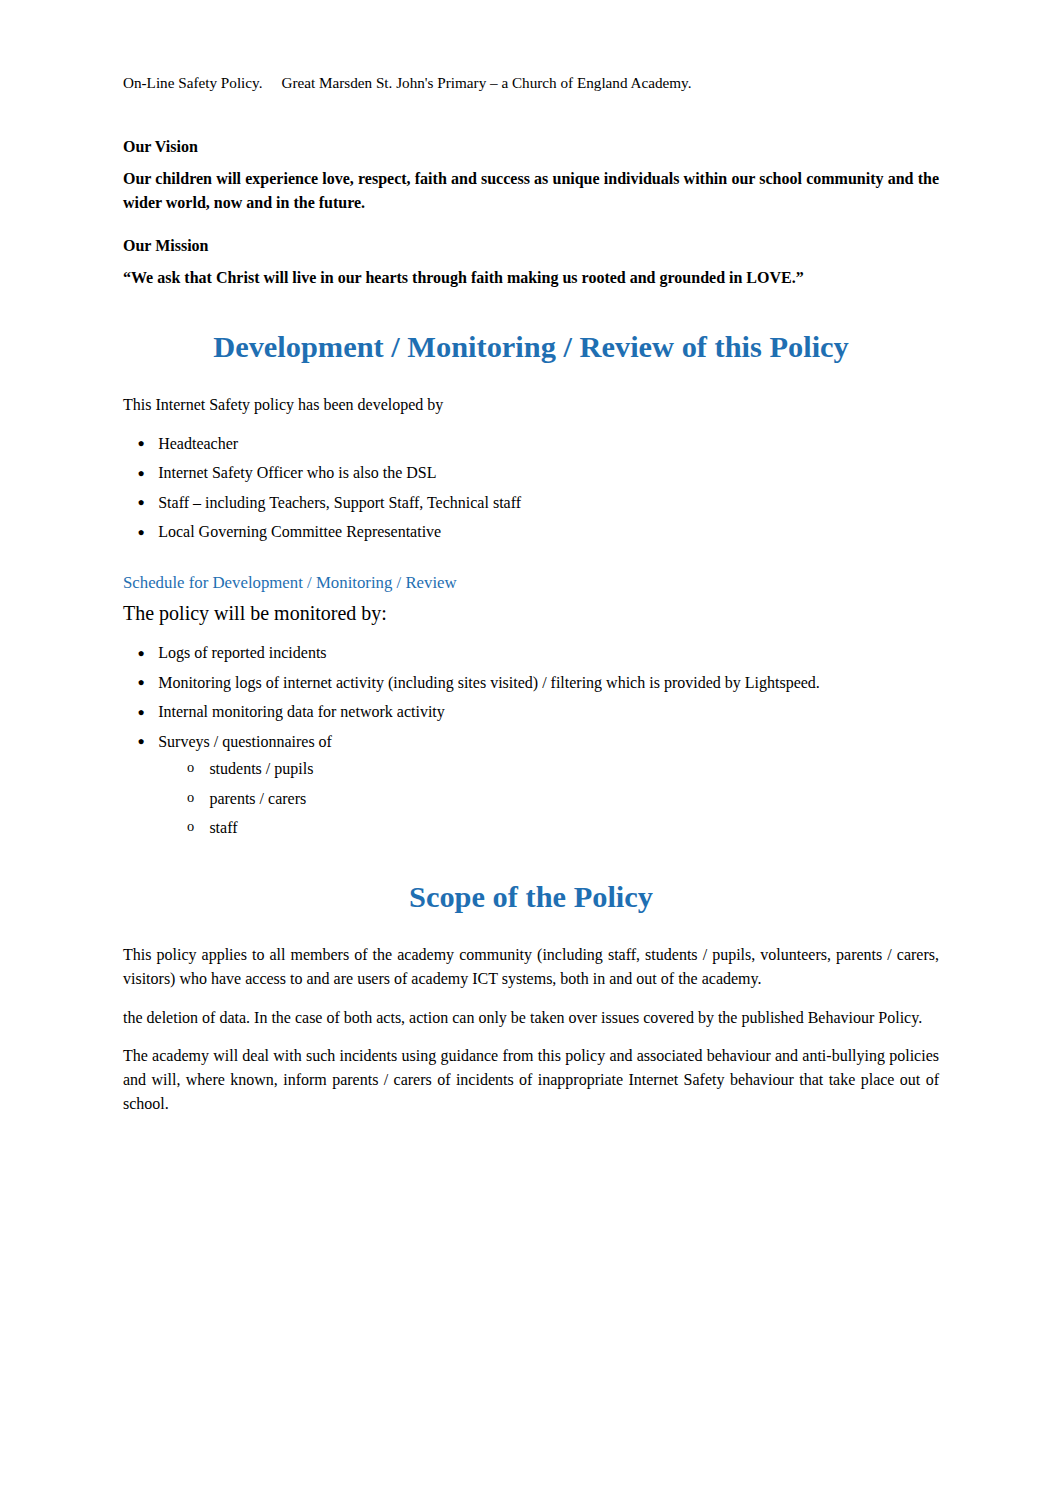On-Line Safety Policy. Great Marsden St. John's Primary – a Church of England Academy.
Our Vision
Our children will experience love, respect, faith and success as unique individuals within our school community and the wider world, now and in the future.
Our Mission
“We ask that Christ will live in our hearts through faith making us rooted and grounded in LOVE.”
Development / Monitoring / Review of this Policy
This Internet Safety policy has been developed by
Headteacher
Internet Safety Officer who is also the DSL
Staff – including Teachers, Support Staff, Technical staff
Local Governing Committee Representative
Schedule for Development / Monitoring / Review
The policy will be monitored by:
Logs of reported incidents
Monitoring logs of internet activity (including sites visited) / filtering which is provided by Lightspeed.
Internal monitoring data for network activity
Surveys / questionnaires of
students / pupils
parents / carers
staff
Scope of the Policy
This policy applies to all members of the academy community (including staff, students / pupils, volunteers, parents / carers, visitors) who have access to and are users of academy ICT systems, both in and out of the academy.
the deletion of data. In the case of both acts, action can only be taken over issues covered by the published Behaviour Policy.
The academy will deal with such incidents using guidance from this policy and associated behaviour and anti-bullying policies and will, where known, inform parents / carers of incidents of inappropriate Internet Safety behaviour that take place out of school.